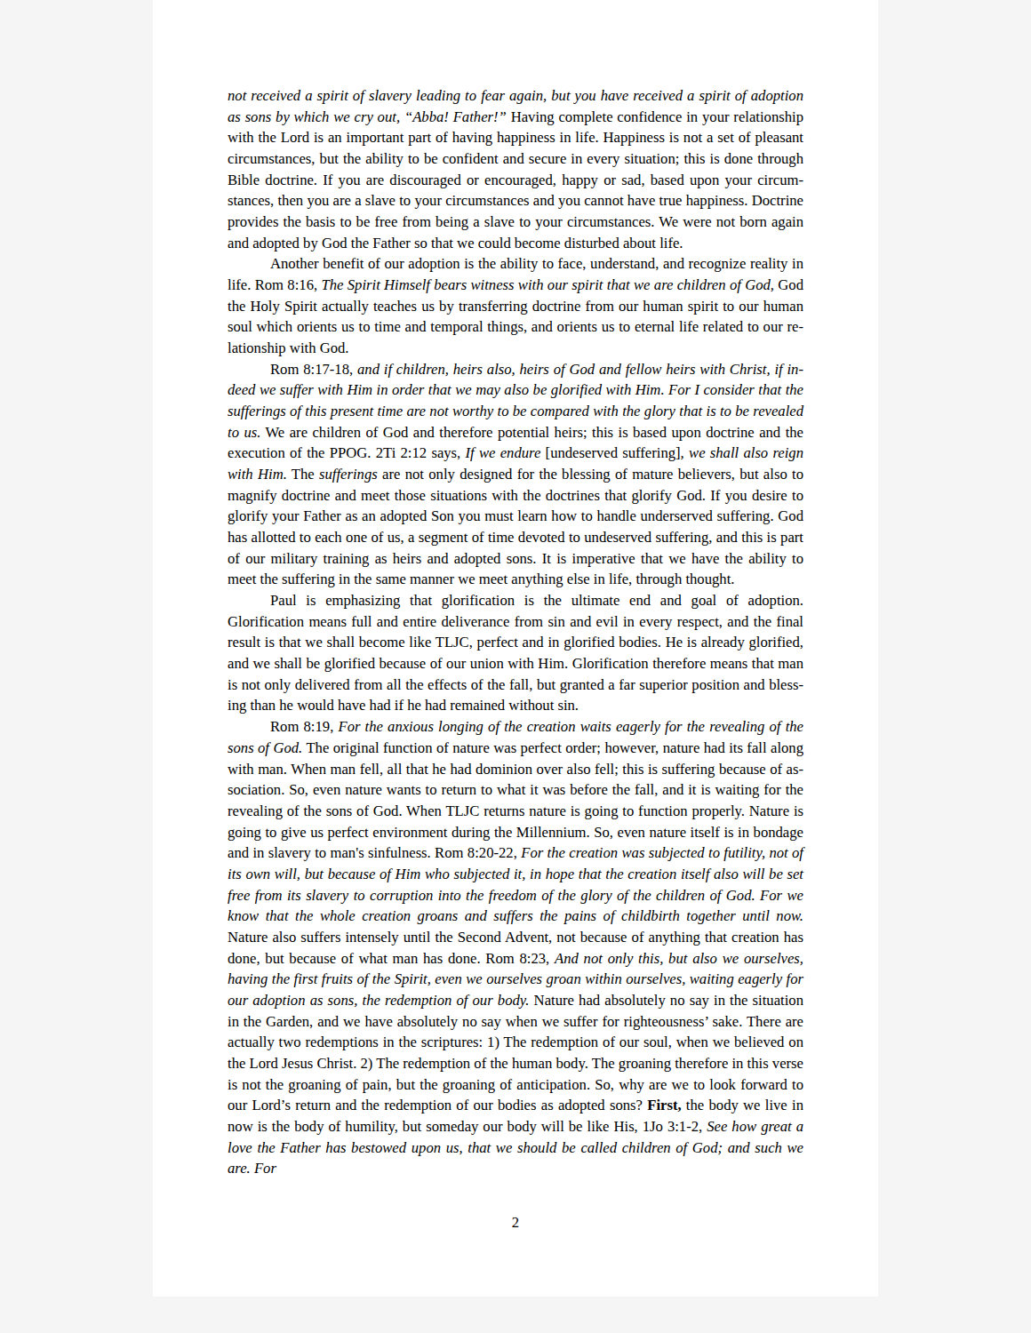not received a spirit of slavery leading to fear again, but you have received a spirit of adoption as sons by which we cry out, “Abba! Father!” Having complete confidence in your relationship with the Lord is an important part of having happiness in life. Happiness is not a set of pleasant circumstances, but the ability to be confident and secure in every situation; this is done through Bible doctrine. If you are discouraged or encouraged, happy or sad, based upon your circumstances, then you are a slave to your circumstances and you cannot have true happiness. Doctrine provides the basis to be free from being a slave to your circumstances. We were not born again and adopted by God the Father so that we could become disturbed about life.
Another benefit of our adoption is the ability to face, understand, and recognize reality in life. Rom 8:16, The Spirit Himself bears witness with our spirit that we are children of God, God the Holy Spirit actually teaches us by transferring doctrine from our human spirit to our human soul which orients us to time and temporal things, and orients us to eternal life related to our relationship with God.
Rom 8:17-18, and if children, heirs also, heirs of God and fellow heirs with Christ, if indeed we suffer with Him in order that we may also be glorified with Him. For I consider that the sufferings of this present time are not worthy to be compared with the glory that is to be revealed to us. We are children of God and therefore potential heirs; this is based upon doctrine and the execution of the PPOG. 2Ti 2:12 says, If we endure [undeserved suffering], we shall also reign with Him. The sufferings are not only designed for the blessing of mature believers, but also to magnify doctrine and meet those situations with the doctrines that glorify God. If you desire to glorify your Father as an adopted Son you must learn how to handle underserved suffering. God has allotted to each one of us, a segment of time devoted to undeserved suffering, and this is part of our military training as heirs and adopted sons. It is imperative that we have the ability to meet the suffering in the same manner we meet anything else in life, through thought.
Paul is emphasizing that glorification is the ultimate end and goal of adoption. Glorification means full and entire deliverance from sin and evil in every respect, and the final result is that we shall become like TLJC, perfect and in glorified bodies. He is already glorified, and we shall be glorified because of our union with Him. Glorification therefore means that man is not only delivered from all the effects of the fall, but granted a far superior position and blessing than he would have had if he had remained without sin.
Rom 8:19, For the anxious longing of the creation waits eagerly for the revealing of the sons of God. The original function of nature was perfect order; however, nature had its fall along with man. When man fell, all that he had dominion over also fell; this is suffering because of association. So, even nature wants to return to what it was before the fall, and it is waiting for the revealing of the sons of God. When TLJC returns nature is going to function properly. Nature is going to give us perfect environment during the Millennium. So, even nature itself is in bondage and in slavery to man's sinfulness. Rom 8:20-22, For the creation was subjected to futility, not of its own will, but because of Him who subjected it, in hope that the creation itself also will be set free from its slavery to corruption into the freedom of the glory of the children of God. For we know that the whole creation groans and suffers the pains of childbirth together until now. Nature also suffers intensely until the Second Advent, not because of anything that creation has done, but because of what man has done. Rom 8:23, And not only this, but also we ourselves, having the first fruits of the Spirit, even we ourselves groan within ourselves, waiting eagerly for our adoption as sons, the redemption of our body. Nature had absolutely no say in the situation in the Garden, and we have absolutely no say when we suffer for righteousness’ sake. There are actually two redemptions in the scriptures: 1) The redemption of our soul, when we believed on the Lord Jesus Christ. 2) The redemption of the human body. The groaning therefore in this verse is not the groaning of pain, but the groaning of anticipation. So, why are we to look forward to our Lord’s return and the redemption of our bodies as adopted sons? First, the body we live in now is the body of humility, but someday our body will be like His, 1Jo 3:1-2, See how great a love the Father has bestowed upon us, that we should be called children of God; and such we are. For
2